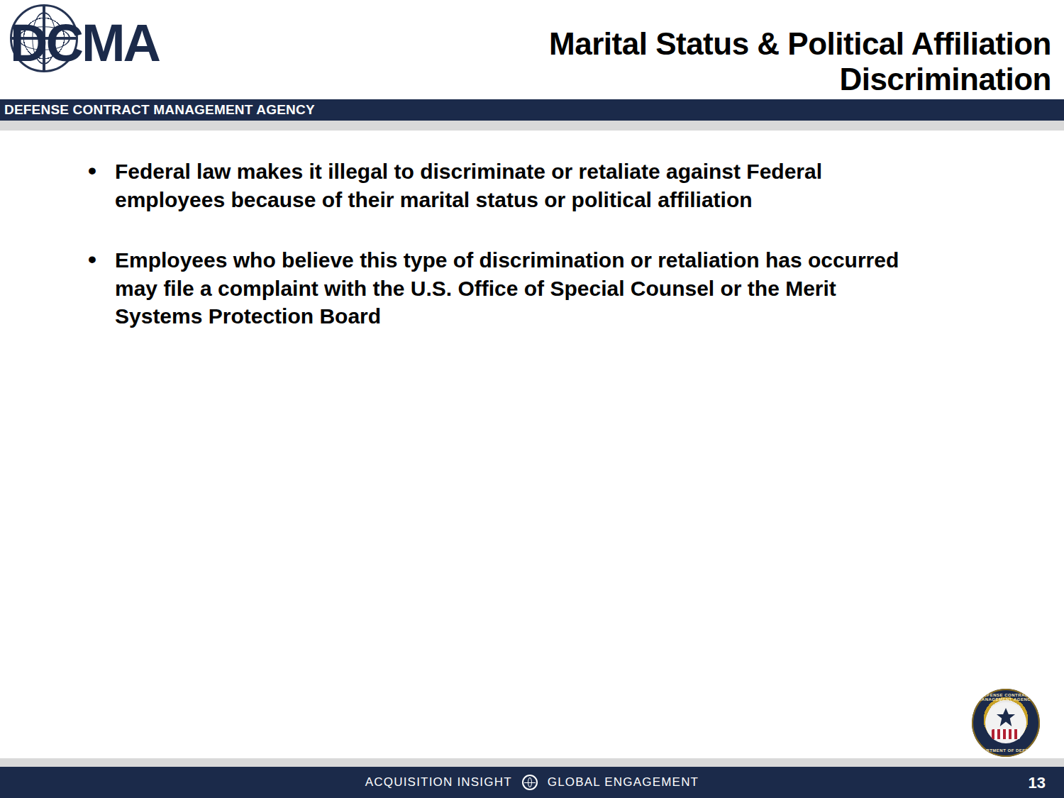DCMA
Marital Status & Political Affiliation
Discrimination
DEFENSE CONTRACT MANAGEMENT AGENCY
Federal law makes it illegal to discriminate or retaliate against Federal employees because of their marital status or political affiliation
Employees who believe this type of discrimination or retaliation has occurred may file a complaint with the U.S. Office of Special Counsel or the Merit Systems Protection Board
DEFENSE CONTRACT MANAGEMENT AGENCY
DEPARTMENT OF DEFENSE
ACQUISITION INSIGHT GLOBAL ENGAGEMENT
13